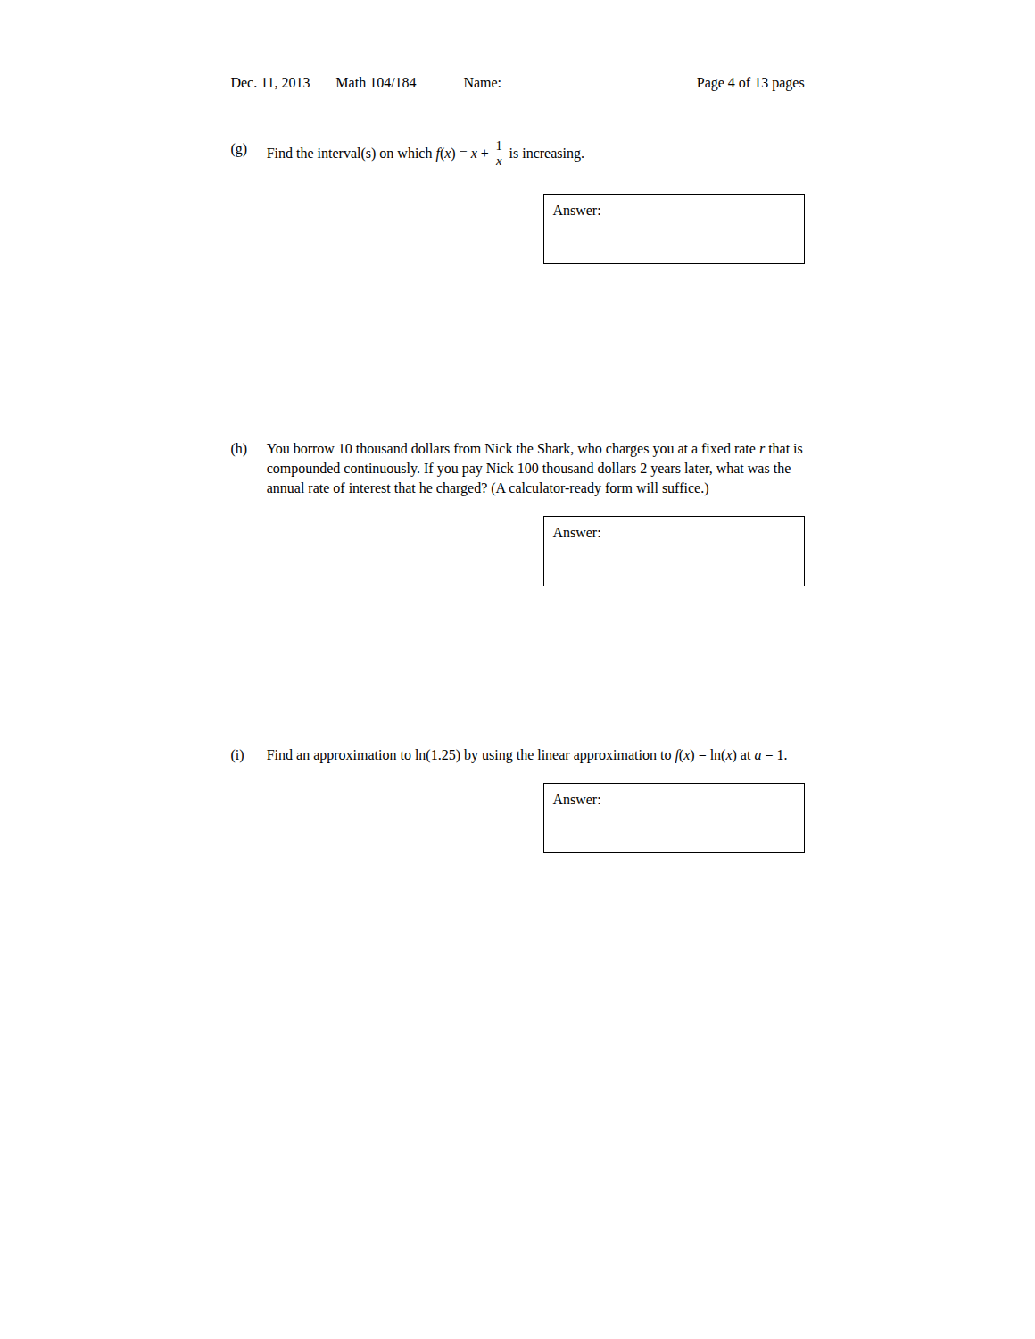Dec. 11, 2013 Math 104/184 Name: Page 4 of 13 pages
(g)
Find the interval(s) on which f(x) = x + 1 x is increasing.
Answer:
(h)
You borrow 10 thousand dollars from Nick the Shark, who charges you at a fixed rate r that is compounded continuously. If you pay Nick 100 thousand dollars 2 years later, what was the annual rate of interest that he charged? (A calculator-ready form will suffice.)
Answer:
(i)
Find an approximation to ln(1.25) by using the linear approximation to f(x) = ln(x) at a = 1.
Answer: